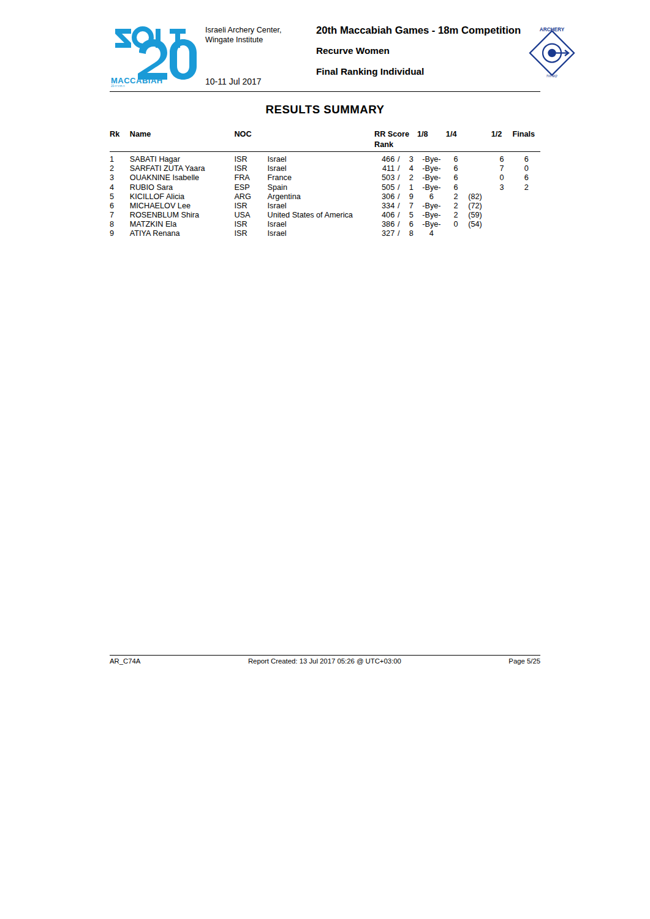MACCABIAH 20-ה מכביה
Israeli Archery Center,
Wingate Institute
10-11 Jul 2017
20th Maccabiah Games - 18m Competition
Recurve Women
Final Ranking Individual
ARCHERY קשתות
RESULTS SUMMARY
| Rk | Name | NOC | | RR Score | 1/8 | 1/4 | 1/2 | Finals |
| --- | --- | --- | --- | --- | --- | --- | --- | --- |
| | | | | Rank | | | | |
| 1 | SABATI Hagar | ISR | Israel | 466 | / | 3 | -Bye- | 6 | | 6 | 6 |
| 2 | SARFATI ZUTA Yaara | ISR | Israel | 411 | / | 4 | -Bye- | 6 | | 7 | 0 |
| 3 | OUAKNINE Isabelle | FRA | France | 503 | / | 2 | -Bye- | 6 | | 0 | 6 |
| 4 | RUBIO Sara | ESP | Spain | 505 | / | 1 | -Bye- | 6 | | 3 | 2 |
| 5 | KICILLOF Alicia | ARG | Argentina | 306 | / | 9 | 6 | 2 | (82) | | |
| 6 | MICHAELOV Lee | ISR | Israel | 334 | / | 7 | -Bye- | 2 | (72) | | |
| 7 | ROSENBLUM Shira | USA | United States of America | 406 | / | 5 | -Bye- | 2 | (59) | | |
| 8 | MATZKIN Ela | ISR | Israel | 386 | / | 6 | -Bye- | 0 | (54) | | |
| 9 | ATIYA Renana | ISR | Israel | 327 | / | 8 | 4 | | | | |
AR_C74A
Report Created: 13 Jul 2017 05:26 @ UTC+03:00
Page 5/25